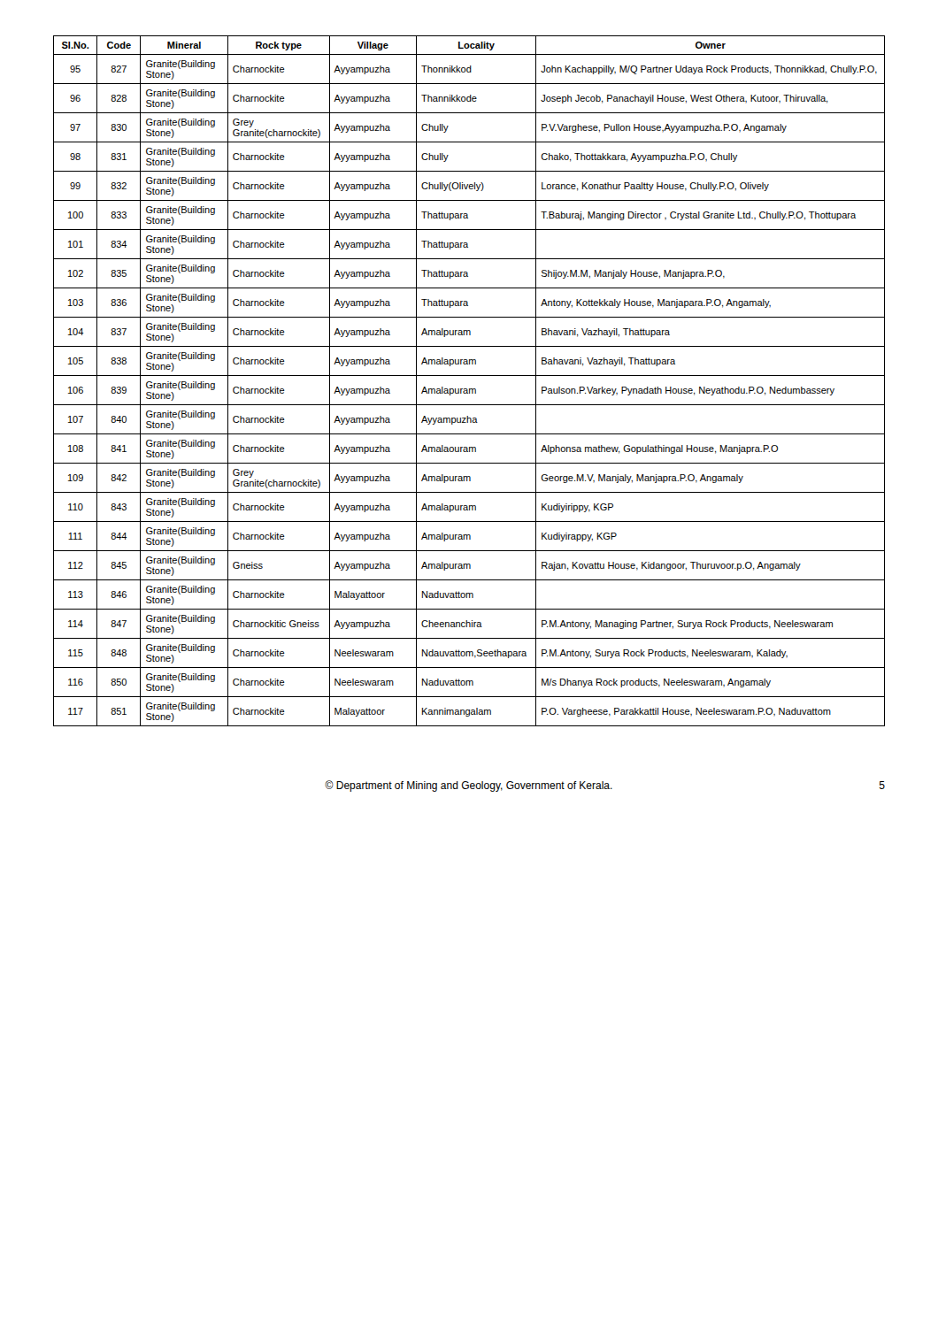| Sl.No. | Code | Mineral | Rock type | Village | Locality | Owner |
| --- | --- | --- | --- | --- | --- | --- |
| 95 | 827 | Granite(Building Stone) | Charnockite | Ayyampuzha | Thonnikkod | John Kachappilly, M/Q Partner Udaya Rock Products, Thonnikkad, Chully.P.O, |
| 96 | 828 | Granite(Building Stone) | Charnockite | Ayyampuzha | Thannikkode | Joseph Jecob, Panachayil House, West Othera, Kutoor, Thiruvalla, |
| 97 | 830 | Granite(Building Stone) | Grey Granite(charnockite) | Ayyampuzha | Chully | P.V.Varghese, Pullon House,Ayyampuzha.P.O, Angamaly |
| 98 | 831 | Granite(Building Stone) | Charnockite | Ayyampuzha | Chully | Chako, Thottakkara, Ayyampuzha.P.O, Chully |
| 99 | 832 | Granite(Building Stone) | Charnockite | Ayyampuzha | Chully(Olively) | Lorance, Konathur Paaltty House, Chully.P.O, Olively |
| 100 | 833 | Granite(Building Stone) | Charnockite | Ayyampuzha | Thattupara | T.Baburaj, Manging Director , Crystal Granite Ltd., Chully.P.O, Thottupara |
| 101 | 834 | Granite(Building Stone) | Charnockite | Ayyampuzha | Thattupara | |
| 102 | 835 | Granite(Building Stone) | Charnockite | Ayyampuzha | Thattupara | Shijoy.M.M, Manjaly House, Manjapra.P.O, |
| 103 | 836 | Granite(Building Stone) | Charnockite | Ayyampuzha | Thattupara | Antony, Kottekkaly House, Manjapara.P.O, Angamaly, |
| 104 | 837 | Granite(Building Stone) | Charnockite | Ayyampuzha | Amalpuram | Bhavani, Vazhayil, Thattupara |
| 105 | 838 | Granite(Building Stone) | Charnockite | Ayyampuzha | Amalapuram | Bahavani, Vazhayil, Thattupara |
| 106 | 839 | Granite(Building Stone) | Charnockite | Ayyampuzha | Amalapuram | Paulson.P.Varkey, Pynadath House, Neyathodu.P.O, Nedumbassery |
| 107 | 840 | Granite(Building Stone) | Charnockite | Ayyampuzha | Ayyampuzha | |
| 108 | 841 | Granite(Building Stone) | Charnockite | Ayyampuzha | Amalaouram | Alphonsa mathew, Gopulathingal House, Manjapra.P.O |
| 109 | 842 | Granite(Building Stone) | Grey Granite(charnockite) | Ayyampuzha | Amalpuram | George.M.V, Manjaly, Manjapra.P.O, Angamaly |
| 110 | 843 | Granite(Building Stone) | Charnockite | Ayyampuzha | Amalapuram | Kudiyirippy, KGP |
| 111 | 844 | Granite(Building Stone) | Charnockite | Ayyampuzha | Amalpuram | Kudiyirappy, KGP |
| 112 | 845 | Granite(Building Stone) | Gneiss | Ayyampuzha | Amalpuram | Rajan, Kovattu House, Kidangoor, Thuruvoor.p.O, Angamaly |
| 113 | 846 | Granite(Building Stone) | Charnockite | Malayattoor | Naduvattom | |
| 114 | 847 | Granite(Building Stone) | Charnockitic Gneiss | Ayyampuzha | Cheenanchira | P.M.Antony, Managing Partner, Surya Rock Products, Neeleswaram |
| 115 | 848 | Granite(Building Stone) | Charnockite | Neeleswaram | Ndauvattom,Seethapara | P.M.Antony, Surya Rock Products, Neeleswaram, Kalady, |
| 116 | 850 | Granite(Building Stone) | Charnockite | Neeleswaram | Naduvattom | M/s Dhanya Rock products, Neeleswaram, Angamaly |
| 117 | 851 | Granite(Building Stone) | Charnockite | Malayattoor | Kannimangalam | P.O. Vargheese, Parakkattil House, Neeleswaram.P.O, Naduvattom |
© Department of Mining and Geology, Government of Kerala. 5